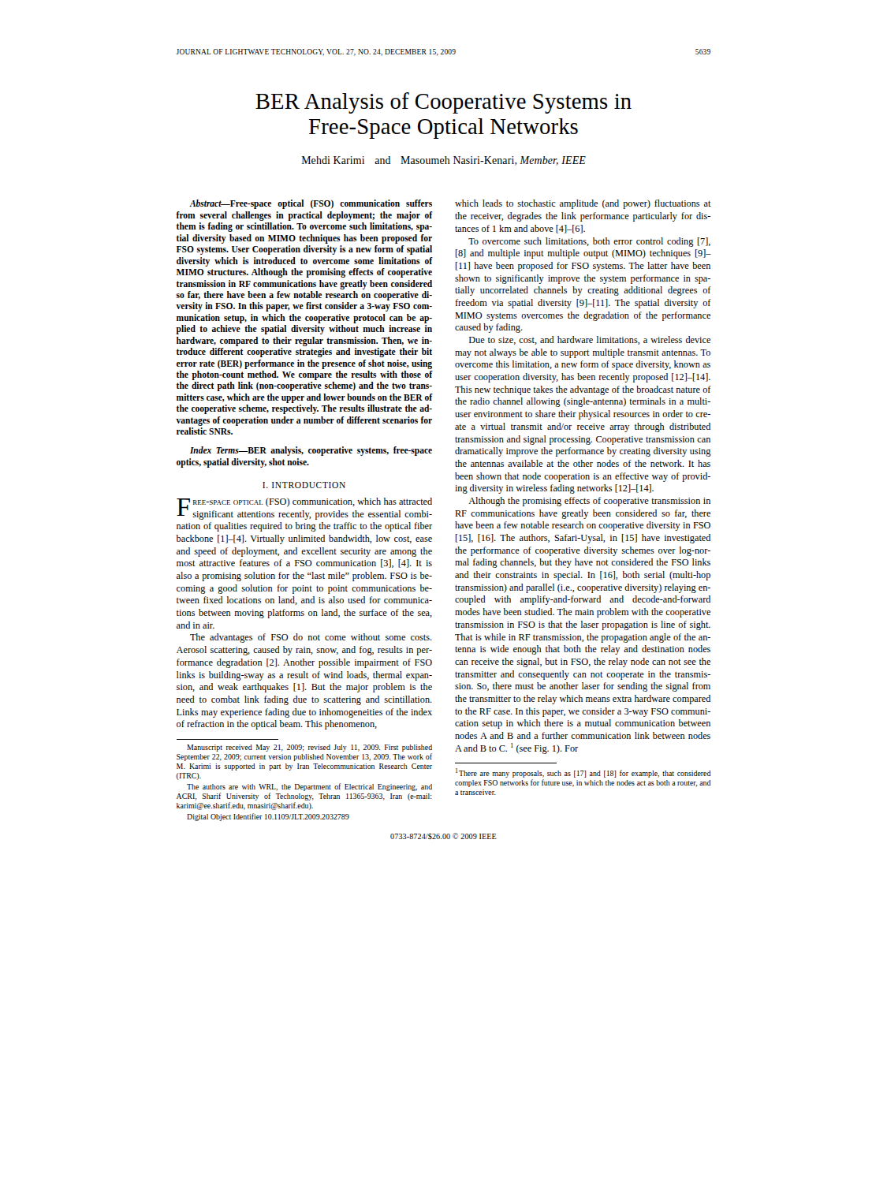Journal of Lightwave Technology, Vol. 27, No. 24, December 15, 2009
5639
BER Analysis of Cooperative Systems in
Free-Space Optical Networks
Mehdi Karimi and Masoumeh Nasiri-Kenari, Member, IEEE
Abstract Free-space optical (FSO) communication suffers from several challenges in practical deployment; the major of them is fading or scintillation. To overcome such limitations, spatial diversity based on MIMO techniques has been proposed for FSO systems. User Cooperation diversity is a new form of spatial diversity which is introduced to overcome some limitations of MIMO structures. Although the promising effects of cooperative transmission in RF communications have greatly been considered so far, there have been a few notable research on cooperative diversity in FSO. In this paper, we first consider a 3-way FSO communication setup, in which the cooperative protocol can be applied to achieve the spatial diversity without much increase in hardware, compared to their regular transmission. Then, we introduce different cooperative strategies and investigate their bit error rate (BER) performance in the presence of shot noise, using the photon-count method. We compare the results with those of the direct path link (non-cooperative scheme) and the two transmitters case, which are the upper and lower bounds on the BER of the cooperative scheme, respectively. The results illustrate the advantages of cooperation under a number of different scenarios for realistic SNRs.
Index Terms BER analysis, cooperative systems, free-space optics, spatial diversity, shot noise.
I. Introduction
Free-space optical (FSO) communication, which has attracted significant attentions recently, provides the essential combination of qualities required to bring the traffic to the optical fiber backbone [1]–[4]. Virtually unlimited bandwidth, low cost, ease and speed of deployment, and excellent security are among the most attractive features of a FSO communication [3], [4]. It is also a promising solution for the “last mile” problem. FSO is becoming a good solution for point to point communications between fixed locations on land, and is also used for communications between moving platforms on land, the surface of the sea, and in air.
The advantages of FSO do not come without some costs. Aerosol scattering, caused by rain, snow, and fog, results in performance degradation [2]. Another possible impairment of FSO links is building-sway as a result of wind loads, thermal expansion, and weak earthquakes [1]. But the major problem is the need to combat link fading due to scattering and scintillation. Links may experience fading due to inhomogeneities of the index of refraction in the optical beam. This phenomenon,
Manuscript received May 21, 2009; revised July 11, 2009. First published September 22, 2009; current version published November 13, 2009. The work of M. Karimi is supported in part by Iran Telecommunication Research Center (ITRC).
The authors are with WRL, the Department of Electrical Engineering, and ACRI, Sharif University of Technology, Tehran 11365-9363, Iran (e-mail: karimi@ee.sharif.edu, mnasiri@sharif.edu).
Digital Object Identifier 10.1109/JLT.2009.2032789
which leads to stochastic amplitude (and power) fluctuations at the receiver, degrades the link performance particularly for distances of 1 km and above [4]–[6].
To overcome such limitations, both error control coding [7], [8] and multiple input multiple output (MIMO) techniques [9]–[11] have been proposed for FSO systems. The latter have been shown to significantly improve the system performance in spatially uncorrelated channels by creating additional degrees of freedom via spatial diversity [9]–[11]. The spatial diversity of MIMO systems overcomes the degradation of the performance caused by fading.
Due to size, cost, and hardware limitations, a wireless device may not always be able to support multiple transmit antennas. To overcome this limitation, a new form of space diversity, known as user cooperation diversity, has been recently proposed [12]–[14]. This new technique takes the advantage of the broadcast nature of the radio channel allowing (single-antenna) terminals in a multiuser environment to share their physical resources in order to create a virtual transmit and/or receive array through distributed transmission and signal processing. Cooperative transmission can dramatically improve the performance by creating diversity using the antennas available at the other nodes of the network. It has been shown that node cooperation is an effective way of providing diversity in wireless fading networks [12]–[14].
Although the promising effects of cooperative transmission in RF communications have greatly been considered so far, there have been a few notable research on cooperative diversity in FSO [15], [16]. The authors, Safari-Uysal, in [15] have investigated the performance of cooperative diversity schemes over log-normal fading channels, but they have not considered the FSO links and their constraints in special. In [16], both serial (multi-hop transmission) and parallel (i.e., cooperative diversity) relaying encoupled with amplify-and-forward and decode-and-forward modes have been studied. The main problem with the cooperative transmission in FSO is that the laser propagation is line of sight. That is while in RF transmission, the propagation angle of the antenna is wide enough that both the relay and destination nodes can receive the signal, but in FSO, the relay node can not see the transmitter and consequently can not cooperate in the transmission. So, there must be another laser for sending the signal from the transmitter to the relay which means extra hardware compared to the RF case. In this paper, we consider a 3-way FSO communication setup in which there is a mutual communication between nodes A and B and a further communication link between nodes A and B to C. 1 (see Fig. 1). For
1 There are many proposals, such as [17] and [18] for example, that considered complex FSO networks for future use, in which the nodes act as both a router, and a transceiver.
0733-8724/$26.00 © 2009 IEEE